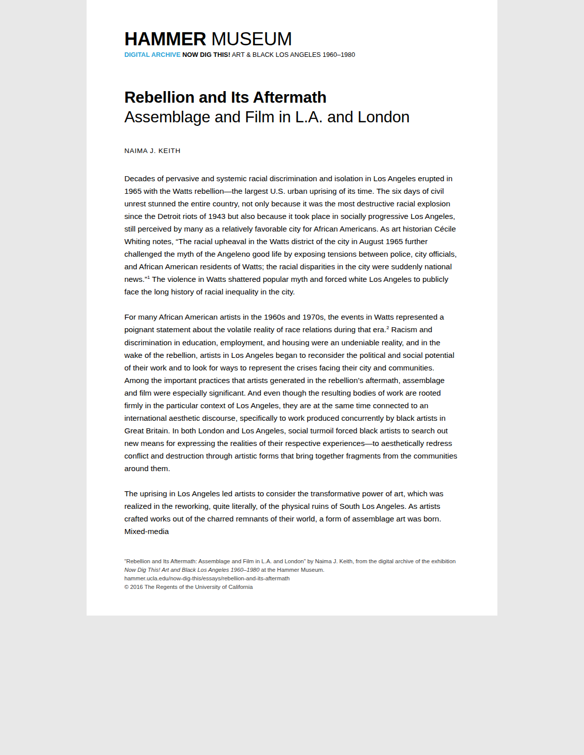HAMMER MUSEUM
DIGITAL ARCHIVE NOW DIG THIS! ART & BLACK LOS ANGELES 1960–1980
Rebellion and Its Aftermath Assemblage and Film in L.A. and London
NAIMA J. KEITH
Decades of pervasive and systemic racial discrimination and isolation in Los Angeles erupted in 1965 with the Watts rebellion—the largest U.S. urban uprising of its time. The six days of civil unrest stunned the entire country, not only because it was the most destructive racial explosion since the Detroit riots of 1943 but also because it took place in socially progressive Los Angeles, still perceived by many as a relatively favorable city for African Americans. As art historian Cécile Whiting notes, “The racial upheaval in the Watts district of the city in August 1965 further challenged the myth of the Angeleno good life by exposing tensions between police, city officials, and African American residents of Watts; the racial disparities in the city were suddenly national news.”1 The violence in Watts shattered popular myth and forced white Los Angeles to publicly face the long history of racial inequality in the city.
For many African American artists in the 1960s and 1970s, the events in Watts represented a poignant statement about the volatile reality of race relations during that era.2 Racism and discrimination in education, employment, and housing were an undeniable reality, and in the wake of the rebellion, artists in Los Angeles began to reconsider the political and social potential of their work and to look for ways to represent the crises facing their city and communities. Among the important practices that artists generated in the rebellion’s aftermath, assemblage and film were especially significant. And even though the resulting bodies of work are rooted firmly in the particular context of Los Angeles, they are at the same time connected to an international aesthetic discourse, specifically to work produced concurrently by black artists in Great Britain. In both London and Los Angeles, social turmoil forced black artists to search out new means for expressing the realities of their respective experiences—to aesthetically redress conflict and destruction through artistic forms that bring together fragments from the communities around them.
The uprising in Los Angeles led artists to consider the transformative power of art, which was realized in the reworking, quite literally, of the physical ruins of South Los Angeles. As artists crafted works out of the charred remnants of their world, a form of assemblage art was born. Mixed-media
“Rebellion and Its Aftermath: Assemblage and Film in L.A. and London” by Naima J. Keith, from the digital archive of the exhibition Now Dig This! Art and Black Los Angeles 1960–1980 at the Hammer Museum.
hammer.ucla.edu/now-dig-this/essays/rebellion-and-its-aftermath
© 2016 The Regents of the University of California